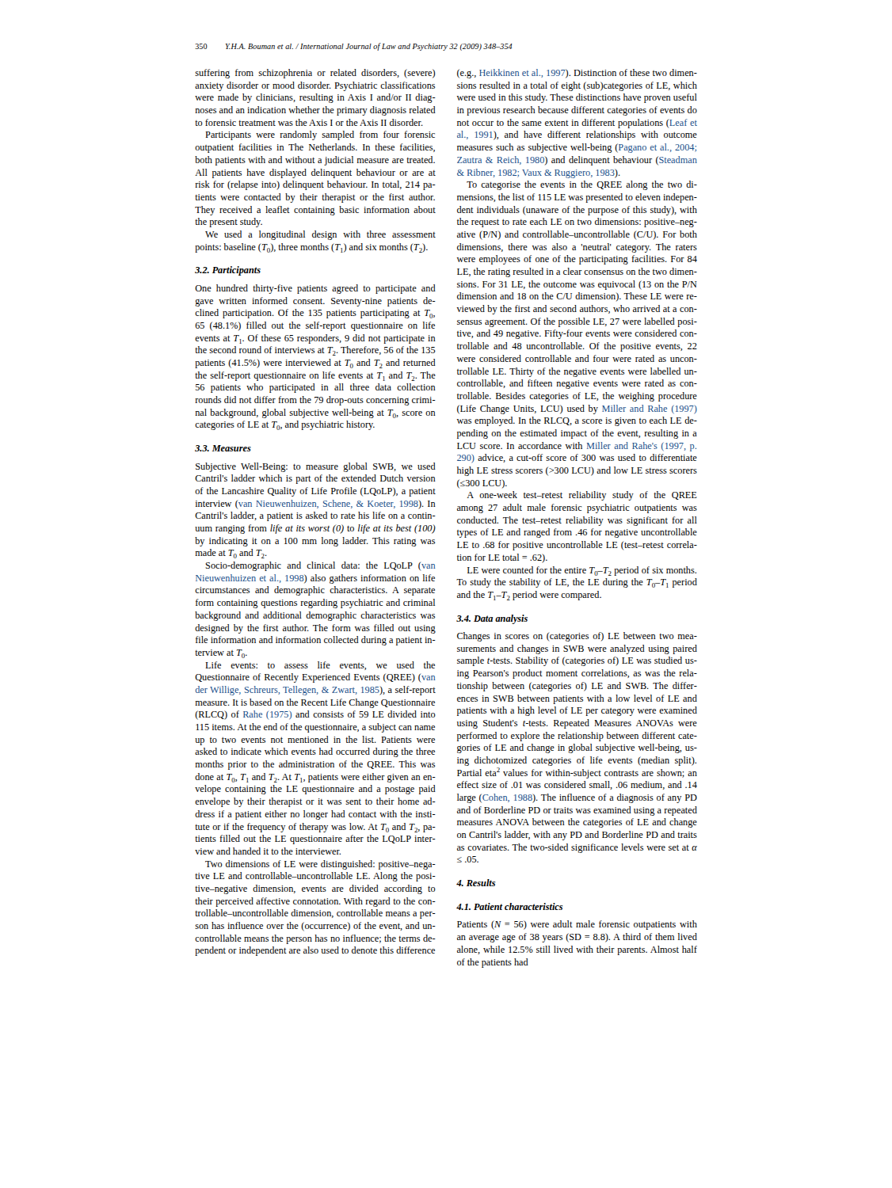350 Y.H.A. Bouman et al. / International Journal of Law and Psychiatry 32 (2009) 348–354
suffering from schizophrenia or related disorders, (severe) anxiety disorder or mood disorder. Psychiatric classifications were made by clinicians, resulting in Axis I and/or II diagnoses and an indication whether the primary diagnosis related to forensic treatment was the Axis I or the Axis II disorder.
Participants were randomly sampled from four forensic outpatient facilities in The Netherlands. In these facilities, both patients with and without a judicial measure are treated. All patients have displayed delinquent behaviour or are at risk for (relapse into) delinquent behaviour. In total, 214 patients were contacted by their therapist or the first author. They received a leaflet containing basic information about the present study.
We used a longitudinal design with three assessment points: baseline (T0), three months (T1) and six months (T2).
3.2. Participants
One hundred thirty-five patients agreed to participate and gave written informed consent. Seventy-nine patients declined participation. Of the 135 patients participating at T0, 65 (48.1%) filled out the self-report questionnaire on life events at T1. Of these 65 responders, 9 did not participate in the second round of interviews at T2. Therefore, 56 of the 135 patients (41.5%) were interviewed at T0 and T2 and returned the self-report questionnaire on life events at T1 and T2. The 56 patients who participated in all three data collection rounds did not differ from the 79 drop-outs concerning criminal background, global subjective well-being at T0, score on categories of LE at T0, and psychiatric history.
3.3. Measures
Subjective Well-Being: to measure global SWB, we used Cantril's ladder which is part of the extended Dutch version of the Lancashire Quality of Life Profile (LQoLP), a patient interview (van Nieuwenhuizen, Schene, & Koeter, 1998). In Cantril's ladder, a patient is asked to rate his life on a continuum ranging from life at its worst (0) to life at its best (100) by indicating it on a 100 mm long ladder. This rating was made at T0 and T2.
Socio-demographic and clinical data: the LQoLP (van Nieuwenhuizen et al., 1998) also gathers information on life circumstances and demographic characteristics. A separate form containing questions regarding psychiatric and criminal background and additional demographic characteristics was designed by the first author. The form was filled out using file information and information collected during a patient interview at T0.
Life events: to assess life events, we used the Questionnaire of Recently Experienced Events (QREE) (van der Willige, Schreurs, Tellegen, & Zwart, 1985), a self-report measure. It is based on the Recent Life Change Questionnaire (RLCQ) of Rahe (1975) and consists of 59 LE divided into 115 items. At the end of the questionnaire, a subject can name up to two events not mentioned in the list. Patients were asked to indicate which events had occurred during the three months prior to the administration of the QREE. This was done at T0, T1 and T2. At T1, patients were either given an envelope containing the LE questionnaire and a postage paid envelope by their therapist or it was sent to their home address if a patient either no longer had contact with the institute or if the frequency of therapy was low. At T0 and T2, patients filled out the LE questionnaire after the LQoLP interview and handed it to the interviewer.
Two dimensions of LE were distinguished: positive–negative LE and controllable–uncontrollable LE. Along the positive–negative dimension, events are divided according to their perceived affective connotation. With regard to the controllable–uncontrollable dimension, controllable means a person has influence over the (occurrence) of the event, and uncontrollable means the person has no influence; the terms dependent or independent are also used to denote this difference (e.g., Heikkinen et al., 1997). Distinction of these two dimensions resulted in a total of eight (sub)categories of LE, which were used in this study. These distinctions have proven useful in previous research because different categories of events do not occur to the same extent in different populations (Leaf et al., 1991), and have different relationships with outcome measures such as subjective well-being (Pagano et al., 2004; Zautra & Reich, 1980) and delinquent behaviour (Steadman & Ribner, 1982; Vaux & Ruggiero, 1983).
To categorise the events in the QREE along the two dimensions, the list of 115 LE was presented to eleven independent individuals (unaware of the purpose of this study), with the request to rate each LE on two dimensions: positive–negative (P/N) and controllable–uncontrollable (C/U). For both dimensions, there was also a 'neutral' category. The raters were employees of one of the participating facilities. For 84 LE, the rating resulted in a clear consensus on the two dimensions. For 31 LE, the outcome was equivocal (13 on the P/N dimension and 18 on the C/U dimension). These LE were reviewed by the first and second authors, who arrived at a consensus agreement. Of the possible LE, 27 were labelled positive, and 49 negative. Fifty-four events were considered controllable and 48 uncontrollable. Of the positive events, 22 were considered controllable and four were rated as uncontrollable LE. Thirty of the negative events were labelled uncontrollable, and fifteen negative events were rated as controllable. Besides categories of LE, the weighing procedure (Life Change Units, LCU) used by Miller and Rahe (1997) was employed. In the RLCQ, a score is given to each LE depending on the estimated impact of the event, resulting in a LCU score. In accordance with Miller and Rahe's (1997, p. 290) advice, a cut-off score of 300 was used to differentiate high LE stress scorers (>300 LCU) and low LE stress scorers (≤300 LCU).
A one-week test–retest reliability study of the QREE among 27 adult male forensic psychiatric outpatients was conducted. The test–retest reliability was significant for all types of LE and ranged from .46 for negative uncontrollable LE to .68 for positive uncontrollable LE (test–retest correlation for LE total = .62).
LE were counted for the entire T0–T2 period of six months. To study the stability of LE, the LE during the T0–T1 period and the T1–T2 period were compared.
3.4. Data analysis
Changes in scores on (categories of) LE between two measurements and changes in SWB were analyzed using paired sample t-tests. Stability of (categories of) LE was studied using Pearson's product moment correlations, as was the relationship between (categories of) LE and SWB. The differences in SWB between patients with a low level of LE and patients with a high level of LE per category were examined using Student's t-tests. Repeated Measures ANOVAs were performed to explore the relationship between different categories of LE and change in global subjective well-being, using dichotomized categories of life events (median split). Partial eta2 values for within-subject contrasts are shown; an effect size of .01 was considered small, .06 medium, and .14 large (Cohen, 1988). The influence of a diagnosis of any PD and of Borderline PD or traits was examined using a repeated measures ANOVA between the categories of LE and change on Cantril's ladder, with any PD and Borderline PD and traits as covariates. The two-sided significance levels were set at α ≤ .05.
4. Results
4.1. Patient characteristics
Patients (N = 56) were adult male forensic outpatients with an average age of 38 years (SD = 8.8). A third of them lived alone, while 12.5% still lived with their parents. Almost half of the patients had